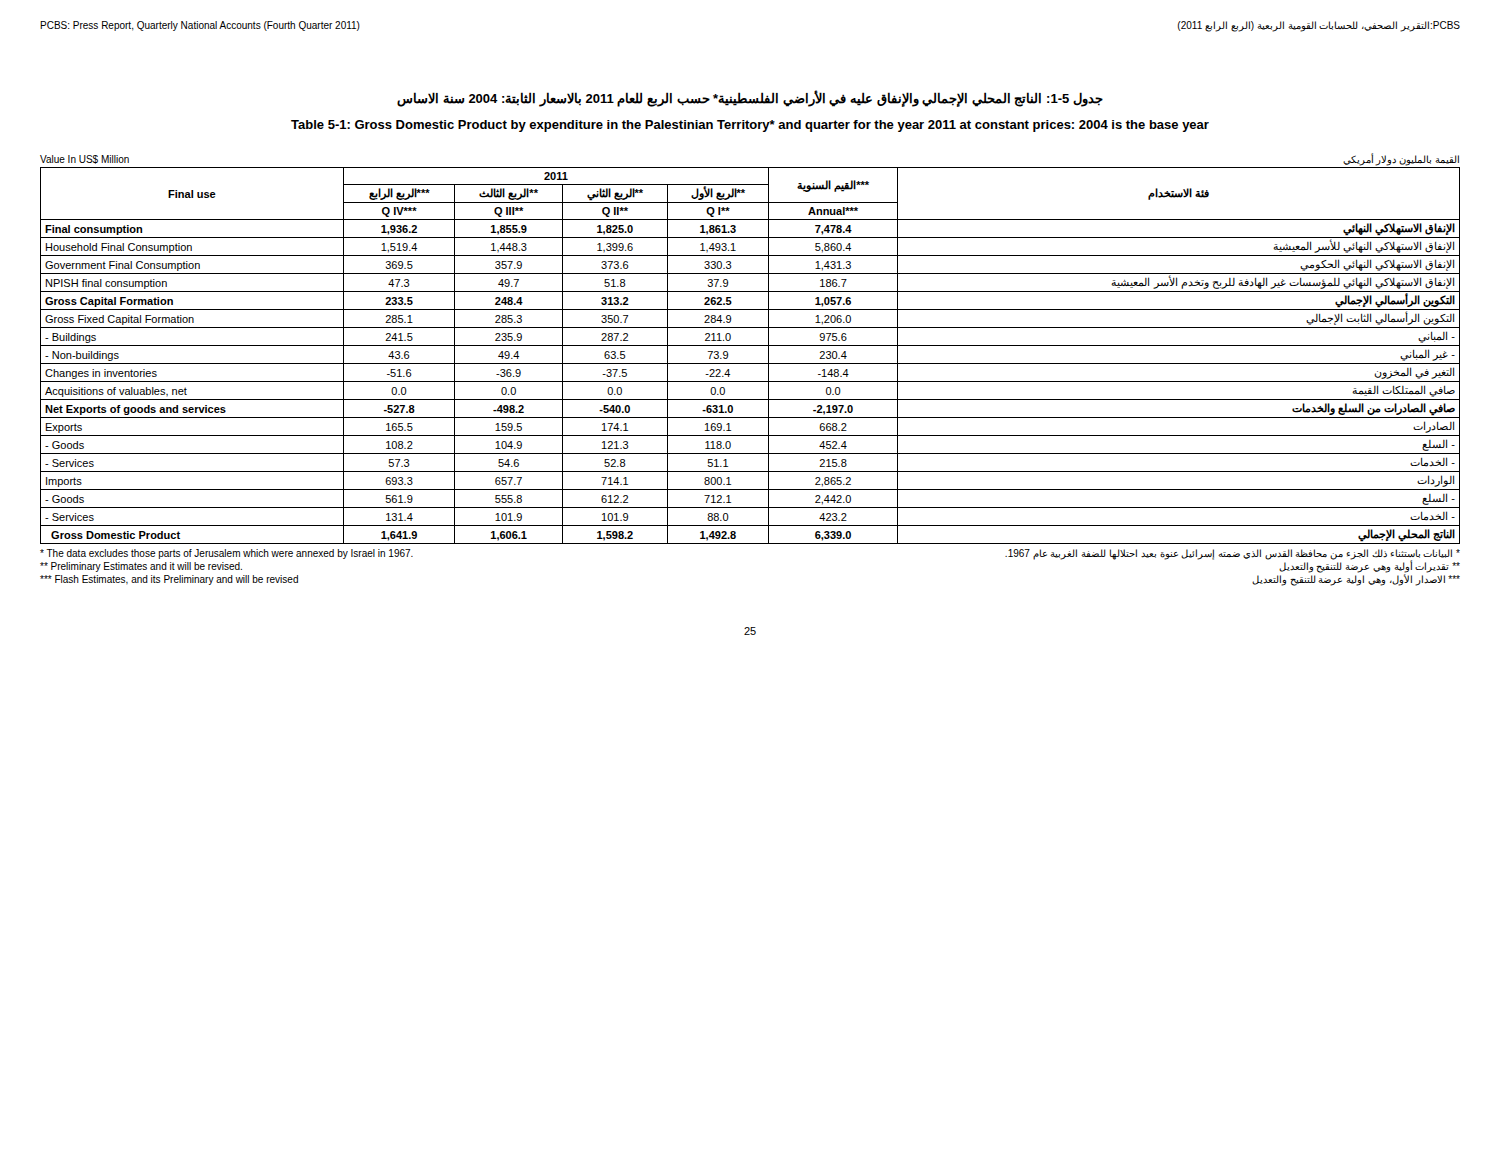PCBS: Press Report, Quarterly National Accounts (Fourth Quarter 2011)
PCBS:التقرير الصحفي، للحسابات القومية الربعية (الربع الرابع 2011)
جدول 5-1: الناتج المحلي الإجمالي والإنفاق عليه في الأراضي الفلسطينية* حسب الربع للعام 2011 بالاسعار الثابتة: 2004 سنة الاساس
Table 5-1: Gross Domestic Product by expenditure in the Palestinian Territory* and quarter for the year 2011 at constant prices: 2004 is the base year
Value In US$ Million
القيمة بالمليون دولار أمريكي
| Final use | 2011 | القيم السنوية*** | فئة الاستخدام |
| --- | --- | --- | --- |
| الربع الرابع*** | الربع الثالث** | الربع الثاني** | الربع الأول** |
| Q IV*** | Q III** | Q II** | Q I** | Annual*** |
| Final consumption | 1,936.2 | 1,855.9 | 1,825.0 | 1,861.3 | 7,478.4 | الإنفاق الاستهلاكي النهائي |
| Household Final Consumption | 1,519.4 | 1,448.3 | 1,399.6 | 1,493.1 | 5,860.4 | الإنفاق الاستهلاكي النهائي للأسر المعيشية |
| Government Final Consumption | 369.5 | 357.9 | 373.6 | 330.3 | 1,431.3 | الإنفاق الاستهلاكي النهائي الحكومي |
| NPISH final consumption | 47.3 | 49.7 | 51.8 | 37.9 | 186.7 | الإنفاق الاستهلاكي النهائي للمؤسسات غير الهادفة للربح وتخدم الأسر المعيشية |
| Gross Capital Formation | 233.5 | 248.4 | 313.2 | 262.5 | 1,057.6 | التكوين الرأسمالي الإجمالي |
| Gross Fixed Capital Formation | 285.1 | 285.3 | 350.7 | 284.9 | 1,206.0 | التكوين الرأسمالي الثابت الإجمالي |
| - Buildings | 241.5 | 235.9 | 287.2 | 211.0 | 975.6 | - المباني |
| - Non-buildings | 43.6 | 49.4 | 63.5 | 73.9 | 230.4 | - غير المباني |
| Changes in inventories | -51.6 | -36.9 | -37.5 | -22.4 | -148.4 | التغير في المخزون |
| Acquisitions of valuables, net | 0.0 | 0.0 | 0.0 | 0.0 | 0.0 | صافي الممتلكات القيمة |
| Net Exports of goods and services | -527.8 | -498.2 | -540.0 | -631.0 | -2,197.0 | صافي الصادرات من السلع والخدمات |
| Exports | 165.5 | 159.5 | 174.1 | 169.1 | 668.2 | الصادرات |
| - Goods | 108.2 | 104.9 | 121.3 | 118.0 | 452.4 | - السلع |
| - Services | 57.3 | 54.6 | 52.8 | 51.1 | 215.8 | - الخدمات |
| Imports | 693.3 | 657.7 | 714.1 | 800.1 | 2,865.2 | الواردات |
| - Goods | 561.9 | 555.8 | 612.2 | 712.1 | 2,442.0 | - السلع |
| - Services | 131.4 | 101.9 | 101.9 | 88.0 | 423.2 | - الخدمات |
| Gross Domestic Product | 1,641.9 | 1,606.1 | 1,598.2 | 1,492.8 | 6,339.0 | الناتج المحلي الإجمالي |
* The data excludes those parts of Jerusalem which were annexed by Israel in 1967.
* البيانات باستثناء ذلك الجزء من محافظة القدس الذي ضمته إسرائيل عنوة بعيد احتلالها للضفة الغربية عام 1967.
** Preliminary Estimates and it will be revised.
** تقديرات أولية وهي عرضة للتنقيح والتعديل
*** Flash Estimates, and its Preliminary and will be revised
*** الاصدار الأول، وهي اولية عرضة للتنقيح والتعديل
25